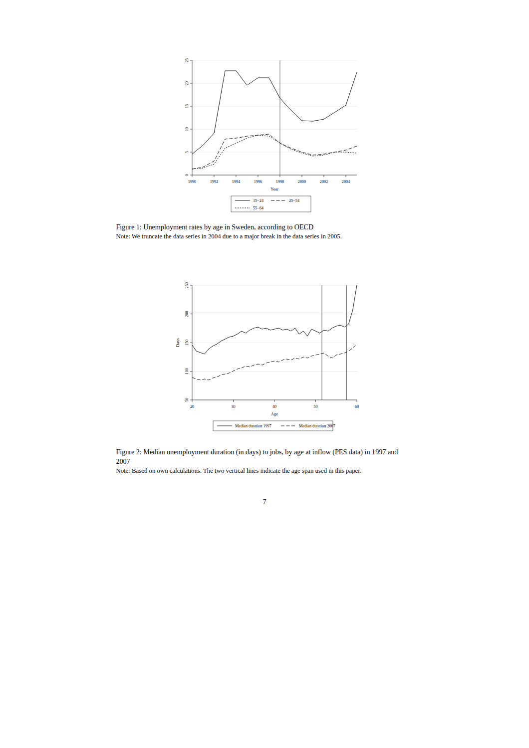0 5 10 15 20 25 1990 1992 1994 1996 1998 2000 2002 2004 Year 15−24 25−54 55−64
Figure 1: Unemployment rates by age in Sweden, according to OECD Note: We truncate the data series in 2004 due to a major break in the data series in 2005.
50 100 150 200 250 Days 20 30 40 50 60 Age Median duration 1997 Median duration 2007
Figure 2: Median unemployment duration (in days) to jobs, by age at inflow (PES data) in 1997 and 2007 Note: Based on own calculations. The two vertical lines indicate the age span used in this paper.
7